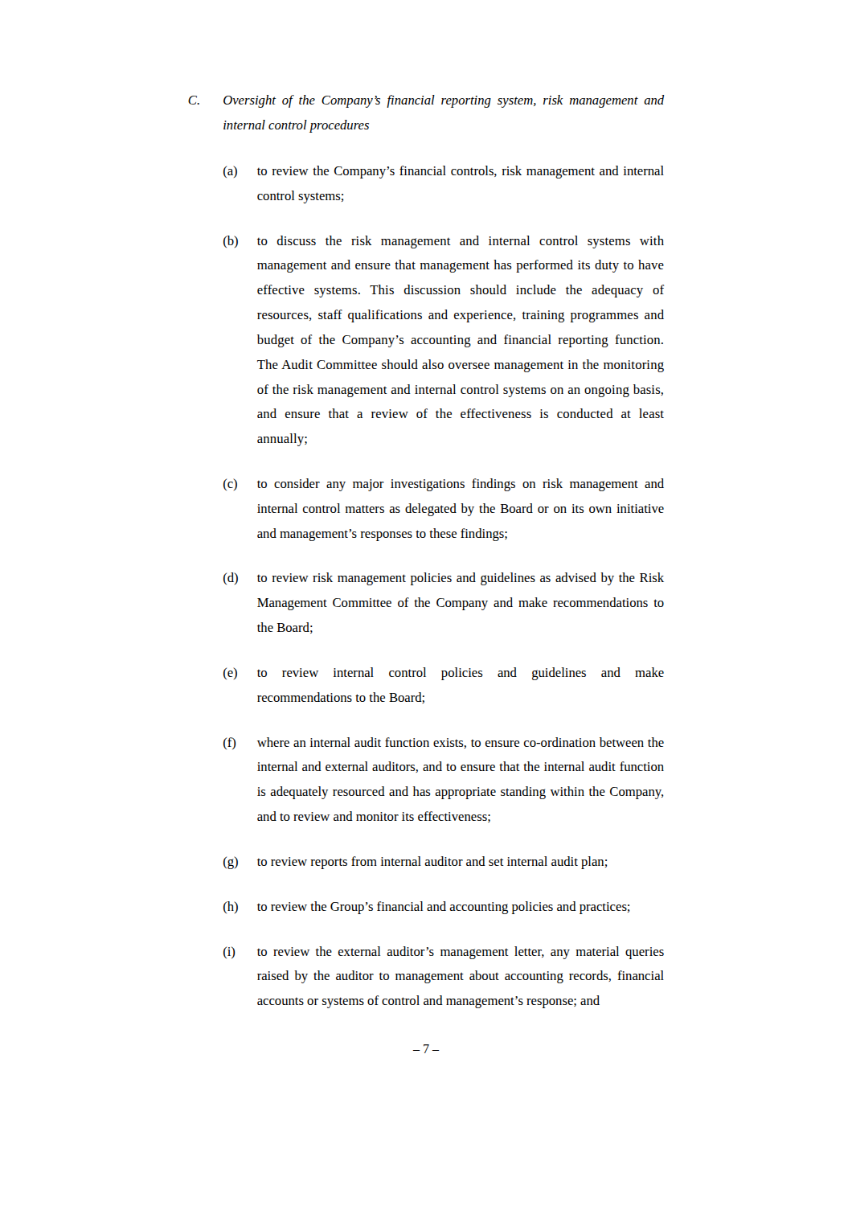C.
Oversight of the Company’s financial reporting system, risk management and internal control procedures
(a) to review the Company’s financial controls, risk management and internal control systems;
(b) to discuss the risk management and internal control systems with management and ensure that management has performed its duty to have effective systems. This discussion should include the adequacy of resources, staff qualifications and experience, training programmes and budget of the Company’s accounting and financial reporting function. The Audit Committee should also oversee management in the monitoring of the risk management and internal control systems on an ongoing basis, and ensure that a review of the effectiveness is conducted at least annually;
(c) to consider any major investigations findings on risk management and internal control matters as delegated by the Board or on its own initiative and management’s responses to these findings;
(d) to review risk management policies and guidelines as advised by the Risk Management Committee of the Company and make recommendations to the Board;
(e) to review internal control policies and guidelines and make recommendations to the Board;
(f) where an internal audit function exists, to ensure co-ordination between the internal and external auditors, and to ensure that the internal audit function is adequately resourced and has appropriate standing within the Company, and to review and monitor its effectiveness;
(g) to review reports from internal auditor and set internal audit plan;
(h) to review the Group’s financial and accounting policies and practices;
(i) to review the external auditor’s management letter, any material queries raised by the auditor to management about accounting records, financial accounts or systems of control and management’s response; and
– 7 –